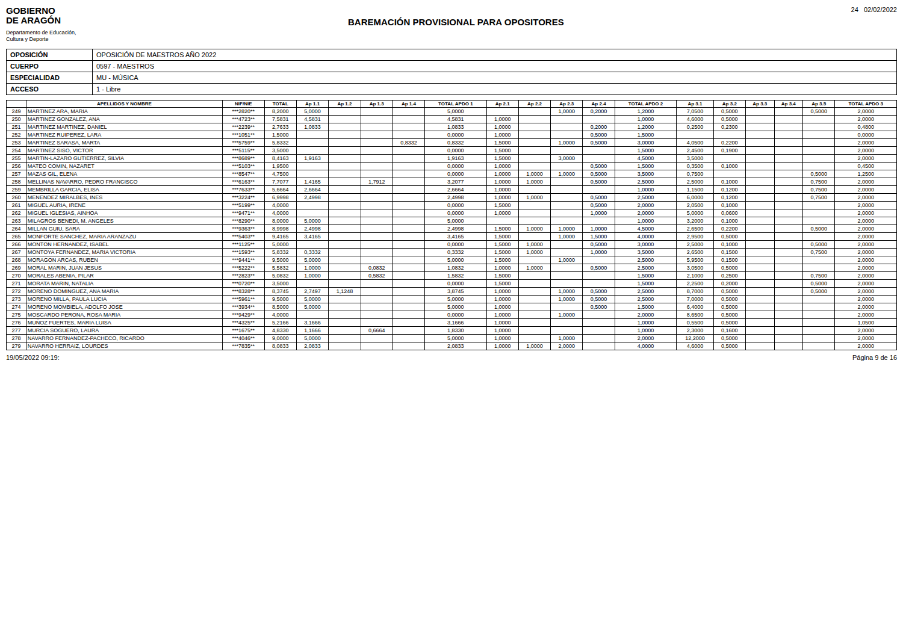GOBIERNO
DE ARAGÓN
BAREMACIÓN PROVISIONAL PARA OPOSITORES
24 02/02/2022
Departamento de Educación,
Cultura y Deporte
| OPOSICIÓN | OPOSICIÓN DE MAESTROS AÑO 2022 |
| CUERPO | 0597 - MAESTROS |
| ESPECIALIDAD | MU - MÚSICA |
| ACCESO | 1 - Libre |
| | APELLIDOS Y NOMBRE | NIF/NIE | TOTAL | Ap 1.1 | Ap 1.2 | Ap 1.3 | Ap 1.4 | TOTAL APDO 1 | Ap 2.1 | Ap 2.2 | Ap 2.3 | Ap 2.4 | TOTAL APDO 2 | Ap 3.1 | Ap 3.2 | Ap 3.3 | Ap 3.4 | Ap 3.5 | TOTAL APDO 3 |
| --- | --- | --- | --- | --- | --- | --- | --- | --- | --- | --- | --- | --- | --- | --- | --- | --- | --- | --- | --- |
| 249 | MARTINEZ ARA, MARIA | ***2820** | 8,2000 | 5,0000 | | | | 5,0000 | | | 1,0000 | 0,2000 | 1,2000 | 7,0500 | 0,5000 | | | 0,5000 | 2,0000 |
| 250 | MARTINEZ GONZALEZ, ANA | ***4723** | 7,5831 | 4,5831 | | | | 4,5831 | 1,0000 | | | | 1,0000 | 4,6000 | 0,5000 | | | | 2,0000 |
| 251 | MARTINEZ MARTINEZ, DANIEL | ***2239** | 2,7633 | 1,0833 | | | | 1,0833 | 1,0000 | | | 0,2000 | 1,2000 | 0,2500 | 0,2300 | | | | 0,4800 |
| 252 | MARTINEZ RUIPEREZ, LARA | ***1051** | 1,5000 | | | | | 0,0000 | 1,0000 | | | 0,5000 | 1,5000 | | | | | | 0,0000 |
| 253 | MARTINEZ SARASA, MARTA | ***5759** | 5,8332 | | | | 0,8332 | 0,8332 | 1,5000 | | 1,0000 | 0,5000 | 3,0000 | 4,0500 | 0,2200 | | | | 2,0000 |
| 254 | MARTINEZ SISO, VICTOR | ***5115** | 3,5000 | | | | | 0,0000 | 1,5000 | | | | 1,5000 | 2,4500 | 0,1900 | | | | 2,0000 |
| 255 | MARTIN-LAZARO GUTIERREZ, SILVIA | ***8689** | 8,4163 | 1,9163 | | | | 1,9163 | 1,5000 | | 3,0000 | | 4,5000 | 3,5000 | | | | | 2,0000 |
| 256 | MATEO COMIN, NAZARET | ***5103** | 1,9500 | | | | | 0,0000 | 1,0000 | | | 0,5000 | 1,5000 | 0,3500 | 0,1000 | | | | 0,4500 |
| 257 | MAZAS GIL, ELENA | ***8547** | 4,7500 | | | | | 0,0000 | 1,0000 | 1,0000 | 1,0000 | 0,5000 | 3,5000 | 0,7500 | | | | 0,5000 | 1,2500 |
| 258 | MELLINAS NAVARRO, PEDRO FRANCISCO | ***6163** | 7,7077 | 1,4165 | | 1,7912 | | 3,2077 | 1,0000 | 1,0000 | | 0,5000 | 2,5000 | 2,5000 | 0,1000 | | | 0,7500 | 2,0000 |
| 259 | MEMBRILLA GARCIA, ELISA | ***7633** | 5,6664 | 2,6664 | | | | 2,6664 | 1,0000 | | | | 1,0000 | 1,1500 | 0,1200 | | | 0,7500 | 2,0000 |
| 260 | MENENDEZ MIRALBES, INES | ***3224** | 6,9998 | 2,4998 | | | | 2,4998 | 1,0000 | 1,0000 | | 0,5000 | 2,5000 | 6,0000 | 0,1200 | | | 0,7500 | 2,0000 |
| 261 | MIGUEL AURIA, IRENE | ***5199** | 4,0000 | | | | | 0,0000 | 1,5000 | | | 0,5000 | 2,0000 | 2,0500 | 0,1000 | | | | 2,0000 |
| 262 | MIGUEL IGLESIAS, AINHOA | ***9471** | 4,0000 | | | | | 0,0000 | 1,0000 | | | 1,0000 | 2,0000 | 5,0000 | 0,0600 | | | | 2,0000 |
| 263 | MILAGROS BENEDI, M. ANGELES | ***8290** | 8,0000 | 5,0000 | | | | 5,0000 | | | | | 1,0000 | 3,2000 | 0,1000 | | | | 2,0000 |
| 264 | MILLAN GUIU, SARA | ***9363** | 8,9998 | 2,4998 | | | | 2,4998 | 1,5000 | 1,0000 | 1,0000 | 1,0000 | 4,5000 | 2,6500 | 0,2200 | | | 0,5000 | 2,0000 |
| 265 | MONFORTE SANCHEZ, MARIA ARANZAZU | ***5403** | 9,4165 | 3,4165 | | | | 3,4165 | 1,5000 | | 1,0000 | 1,5000 | 4,0000 | 2,9500 | 0,5000 | | | | 2,0000 |
| 266 | MONTON HERNANDEZ, ISABEL | ***1125** | 5,0000 | | | | | 0,0000 | 1,5000 | 1,0000 | | 0,5000 | 3,0000 | 2,5000 | 0,1000 | | | 0,5000 | 2,0000 |
| 267 | MONTOYA FERNANDEZ, MARIA VICTORIA | ***1593** | 5,8332 | 0,3332 | | | | 0,3332 | 1,5000 | 1,0000 | | 1,0000 | 3,5000 | 2,6500 | 0,1500 | | | 0,7500 | 2,0000 |
| 268 | MORAGON ARCAS, RUBEN | ***9441** | 9,5000 | 5,0000 | | | | 5,0000 | 1,5000 | | 1,0000 | | 2,5000 | 5,9500 | 0,1500 | | | | 2,0000 |
| 269 | MORAL MARIN, JUAN JESUS | ***5222** | 5,5832 | 1,0000 | | 0,0832 | | 1,0832 | 1,0000 | 1,0000 | | 0,5000 | 2,5000 | 3,0500 | 0,5000 | | | | 2,0000 |
| 270 | MORALES ABENIA, PILAR | ***2823** | 5,0832 | 1,0000 | | 0,5832 | | 1,5832 | 1,5000 | | | | 1,5000 | 2,1000 | 0,2500 | | | 0,7500 | 2,0000 |
| 271 | MORATA MARIN, NATALIA | ***0720** | 3,5000 | | | | | 0,0000 | 1,5000 | | | | 1,5000 | 2,2500 | 0,2000 | | | 0,5000 | 2,0000 |
| 272 | MORENO DOMINGUEZ, ANA MARIA | ***8328** | 8,3745 | 2,7497 | 1,1248 | | | 3,8745 | 1,0000 | | 1,0000 | 0,5000 | 2,5000 | 8,7000 | 0,5000 | | | 0,5000 | 2,0000 |
| 273 | MORENO MILLA, PAULA LUCIA | ***5961** | 9,5000 | 5,0000 | | | | 5,0000 | 1,0000 | | 1,0000 | 0,5000 | 2,5000 | 7,0000 | 0,5000 | | | | 2,0000 |
| 274 | MORENO MOMBIELA, ADOLFO JOSE | ***3934** | 8,5000 | 5,0000 | | | | 5,0000 | 1,0000 | | | 0,5000 | 1,5000 | 6,4000 | 0,5000 | | | | 2,0000 |
| 275 | MOSCARDO PERONA, ROSA MARIA | ***9429** | 4,0000 | | | | | 0,0000 | 1,0000 | | 1,0000 | | 2,0000 | 8,6500 | 0,5000 | | | | 2,0000 |
| 276 | MUÑOZ FUERTES, MARIA LUISA | ***4325** | 5,2166 | 3,1666 | | | | 3,1666 | 1,0000 | | | | 1,0000 | 0,5500 | 0,5000 | | | | 1,0500 |
| 277 | MURCIA SOGUERO, LAURA | ***1675** | 4,8330 | 1,1666 | | 0,6664 | | 1,8330 | 1,0000 | | | | 1,0000 | 2,3000 | 0,1600 | | | | 2,0000 |
| 278 | NAVARRO FERNANDEZ-PACHECO, RICARDO | ***4046** | 9,0000 | 5,0000 | | | | 5,0000 | 1,0000 | | 1,0000 | | 2,0000 | 12,2000 | 0,5000 | | | | 2,0000 |
| 279 | NAVARRO HERRAIZ, LOURDES | ***7835** | 8,0833 | 2,0833 | | | | 2,0833 | 1,0000 | 1,0000 | 2,0000 | | 4,0000 | 4,6000 | 0,5000 | | | | 2,0000 |
19/05/2022 09:19:
Página 9 de 16